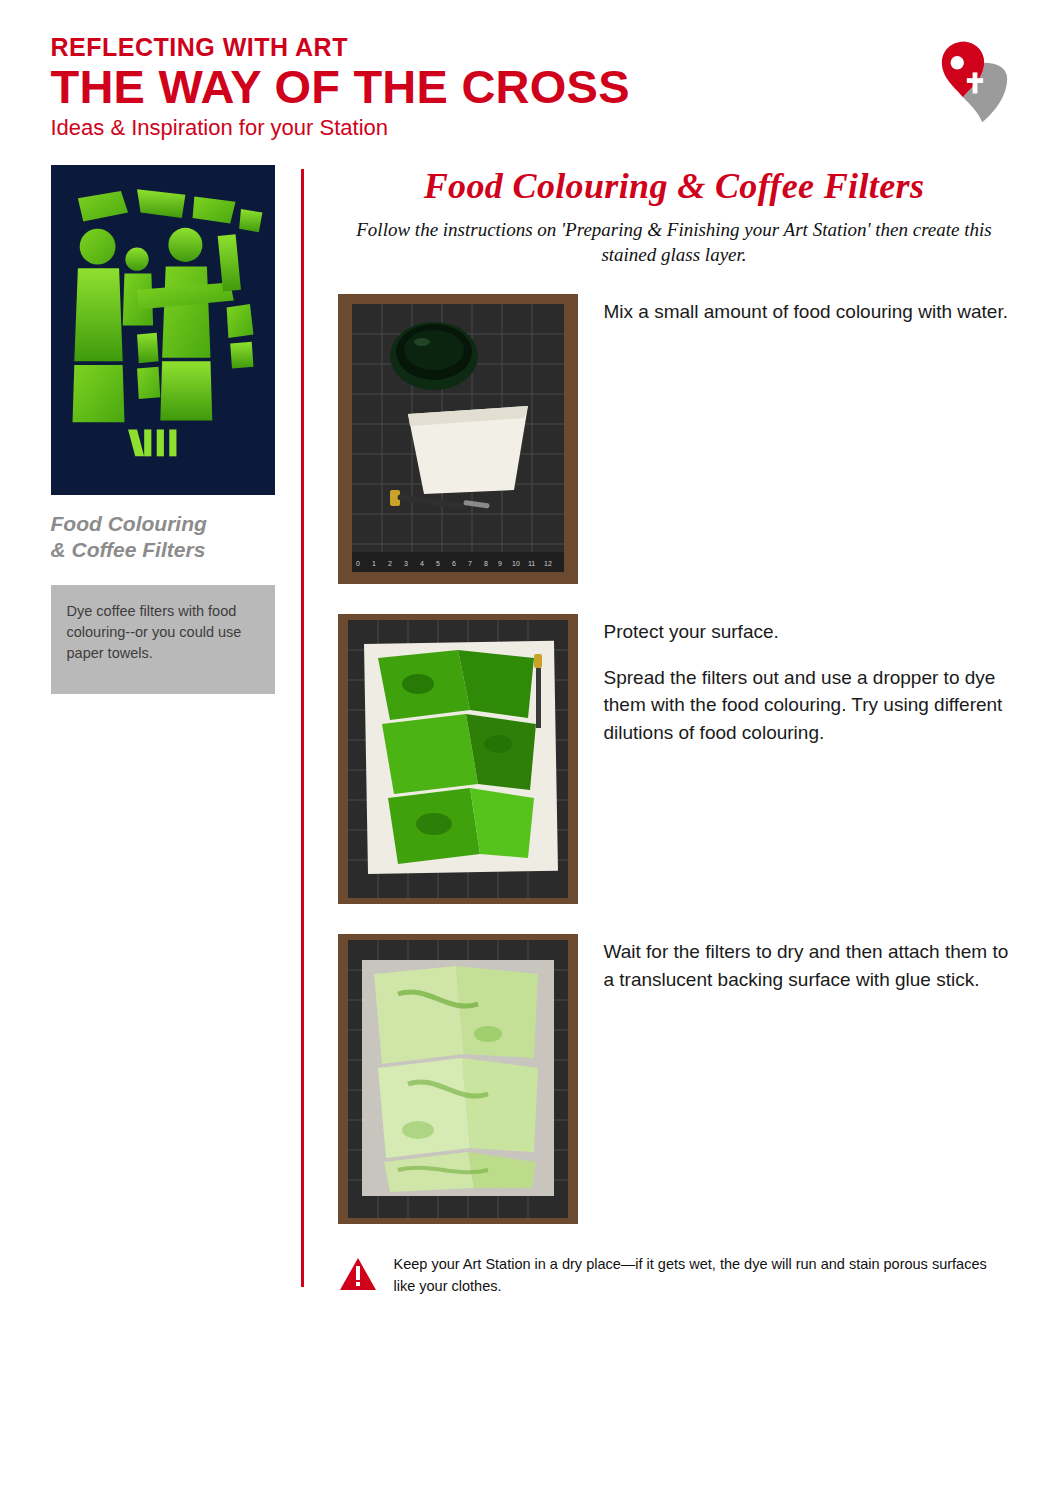Reflecting with Art
The Way of the Cross
Ideas & Inspiration for your Station
Food Colouring
& Coffee Filters
Dye coffee filters with food colouring--or you could use paper towels.
Food Colouring & Coffee Filters
Follow the instructions on 'Preparing & Finishing your Art Station' then create this stained glass layer.
012 345 678 91011 12
Mix a small amount of food colouring with water.
Protect your surface.
Spread the filters out and use a dropper to dye them with the food colouring. Try using different dilutions of food colouring.
Wait for the filters to dry and then attach them to a translucent backing surface with glue stick.
Keep your Art Station in a dry place—if it gets wet, the dye will run and stain porous surfaces like your clothes.